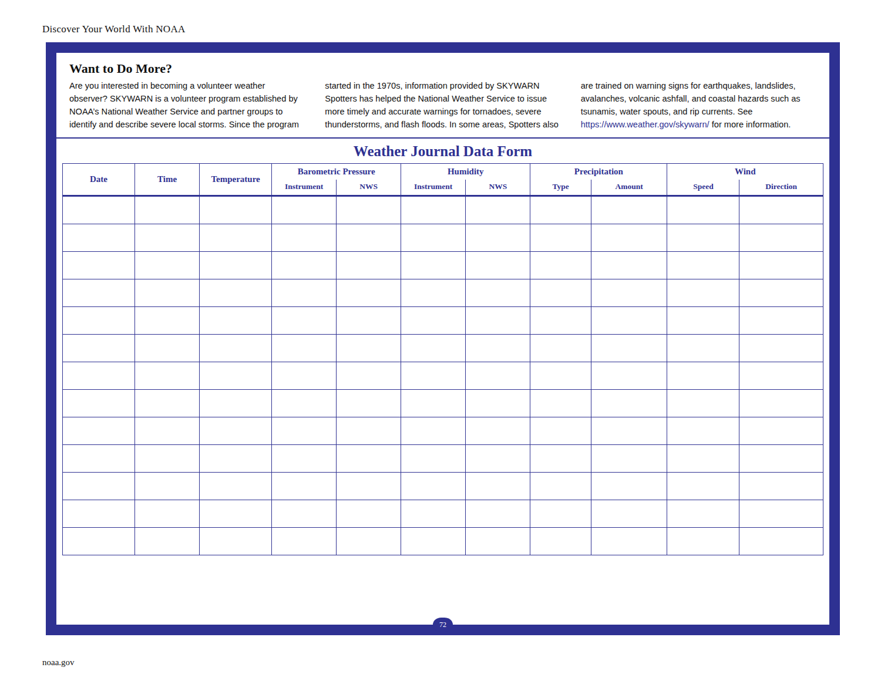Discover Your World With NOAA
Want to Do More?
Are you interested in becoming a volunteer weather observer? SKYWARN is a volunteer program established by NOAA’s National Weather Service and partner groups to identify and describe severe local storms. Since the program started in the 1970s, information provided by SKYWARN Spotters has helped the National Weather Service to issue more timely and accurate warnings for tornadoes, severe thunderstorms, and flash floods. In some areas, Spotters also are trained on warning signs for earthquakes, landslides, avalanches, volcanic ashfall, and coastal hazards such as tsunamis, water spouts, and rip currents. See https://www.weather.gov/skywarn/ for more information.
Weather Journal Data Form
| Date | Time | Temperature | Barometric Pressure | Humidity | Precipitation | Wind |
| --- | --- | --- | --- | --- | --- | --- |
| Instrument | NWS | Instrument | NWS | Type | Amount | Speed | Direction |
72
noaa.gov